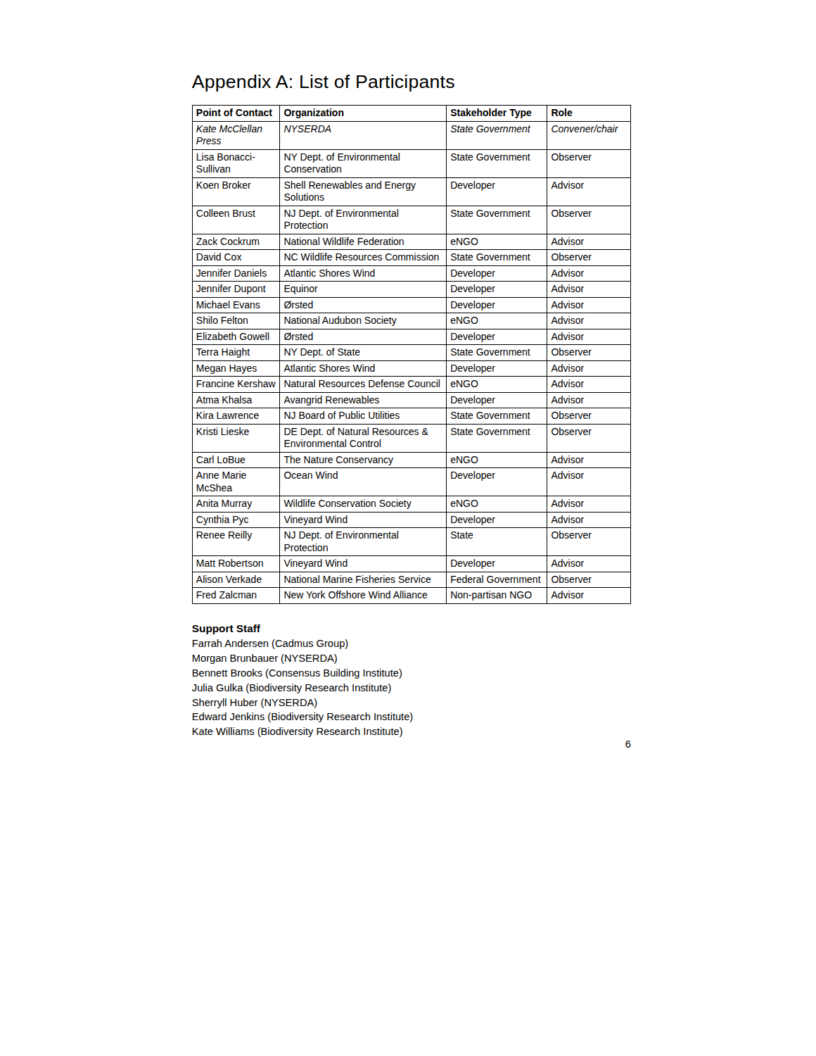Appendix A: List of Participants
| Point of Contact | Organization | Stakeholder Type | Role |
| --- | --- | --- | --- |
| Kate McClellan Press | NYSERDA | State Government | Convener/chair |
| Lisa Bonacci-Sullivan | NY Dept. of Environmental Conservation | State Government | Observer |
| Koen Broker | Shell Renewables and Energy Solutions | Developer | Advisor |
| Colleen Brust | NJ Dept. of Environmental Protection | State Government | Observer |
| Zack Cockrum | National Wildlife Federation | eNGO | Advisor |
| David Cox | NC Wildlife Resources Commission | State Government | Observer |
| Jennifer Daniels | Atlantic Shores Wind | Developer | Advisor |
| Jennifer Dupont | Equinor | Developer | Advisor |
| Michael Evans | Ørsted | Developer | Advisor |
| Shilo Felton | National Audubon Society | eNGO | Advisor |
| Elizabeth Gowell | Ørsted | Developer | Advisor |
| Terra Haight | NY Dept. of State | State Government | Observer |
| Megan Hayes | Atlantic Shores Wind | Developer | Advisor |
| Francine Kershaw | Natural Resources Defense Council | eNGO | Advisor |
| Atma Khalsa | Avangrid Renewables | Developer | Advisor |
| Kira Lawrence | NJ Board of Public Utilities | State Government | Observer |
| Kristi Lieske | DE Dept. of Natural Resources & Environmental Control | State Government | Observer |
| Carl LoBue | The Nature Conservancy | eNGO | Advisor |
| Anne Marie McShea | Ocean Wind | Developer | Advisor |
| Anita Murray | Wildlife Conservation Society | eNGO | Advisor |
| Cynthia Pyc | Vineyard Wind | Developer | Advisor |
| Renee Reilly | NJ Dept. of Environmental Protection | State | Observer |
| Matt Robertson | Vineyard Wind | Developer | Advisor |
| Alison Verkade | National Marine Fisheries Service | Federal Government | Observer |
| Fred Zalcman | New York Offshore Wind Alliance | Non-partisan NGO | Advisor |
Support Staff
Farrah Andersen (Cadmus Group)
Morgan Brunbauer (NYSERDA)
Bennett Brooks (Consensus Building Institute)
Julia Gulka (Biodiversity Research Institute)
Sherryll Huber (NYSERDA)
Edward Jenkins (Biodiversity Research Institute)
Kate Williams (Biodiversity Research Institute)
6